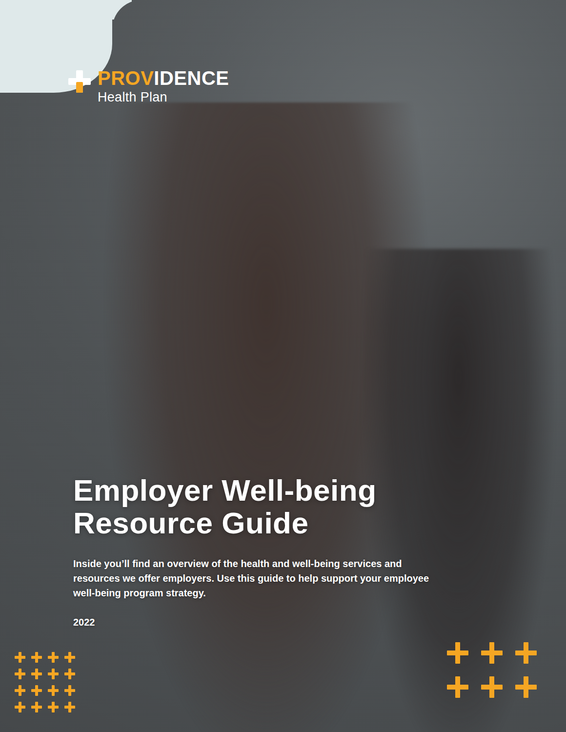PROVIDENCE
Health Plan
Employer Well-being
Resource Guide
Inside you’ll find an overview of the health and well-being services and resources we offer employers. Use this guide to help support your employee well-being program strategy.
2022